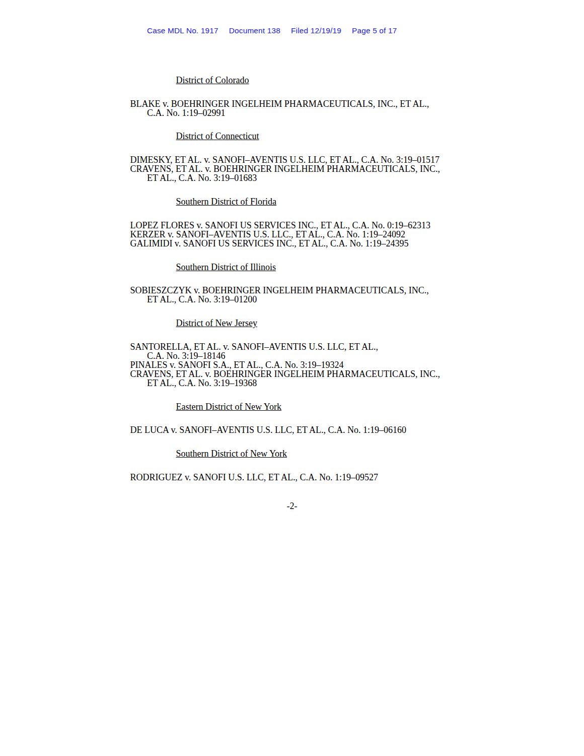Case MDL No. 1917 Document 138 Filed 12/19/19 Page 5 of 17
District of Colorado
BLAKE v. BOEHRINGER INGELHEIM PHARMACEUTICALS, INC., ET AL., C.A. No. 1:19–02991
District of Connecticut
DIMESKY, ET AL. v. SANOFI–AVENTIS U.S. LLC, ET AL., C.A. No. 3:19–01517
CRAVENS, ET AL. v. BOEHRINGER INGELHEIM PHARMACEUTICALS, INC., ET AL., C.A. No. 3:19–01683
Southern District of Florida
LOPEZ FLORES v. SANOFI US SERVICES INC., ET AL., C.A. No. 0:19–62313
KERZER v. SANOFI–AVENTIS U.S. LLC., ET AL., C.A. No. 1:19–24092
GALIMIDI v. SANOFI US SERVICES INC., ET AL., C.A. No. 1:19–24395
Southern District of Illinois
SOBIESZCZYK v. BOEHRINGER INGELHEIM PHARMACEUTICALS, INC., ET AL., C.A. No. 3:19–01200
District of New Jersey
SANTORELLA, ET AL. v. SANOFI–AVENTIS U.S. LLC, ET AL., C.A. No. 3:19–18146
PINALES v. SANOFI S.A., ET AL., C.A. No. 3:19–19324
CRAVENS, ET AL. v. BOEHRINGER INGELHEIM PHARMACEUTICALS, INC., ET AL., C.A. No. 3:19–19368
Eastern District of New York
DE LUCA v. SANOFI–AVENTIS U.S. LLC, ET AL., C.A. No. 1:19–06160
Southern District of New York
RODRIGUEZ v. SANOFI U.S. LLC, ET AL., C.A. No. 1:19–09527
-2-